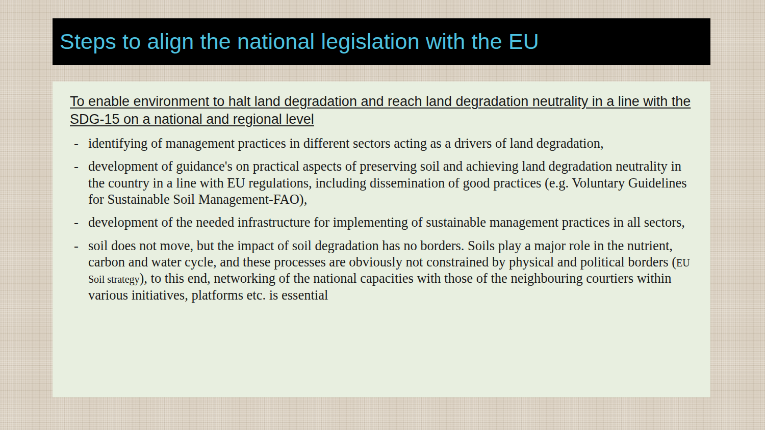Steps to align the national legislation with the EU
To enable environment to halt land degradation and reach land degradation neutrality in a line with the SDG-15 on a national and regional level
identifying of management practices in different sectors acting as a drivers of land degradation,
development of guidance's on practical aspects of preserving soil and achieving land degradation neutrality in the country in a line with EU regulations, including dissemination of good practices (e.g. Voluntary Guidelines for Sustainable Soil Management-FAO),
development of the needed infrastructure for implementing of sustainable management practices in all sectors,
soil does not move, but the impact of soil degradation has no borders. Soils play a major role in the nutrient, carbon and water cycle, and these processes are obviously not constrained by physical and political borders (EU Soil strategy), to this end, networking of the national capacities with those of the neighbouring courtiers within various initiatives, platforms etc. is essential